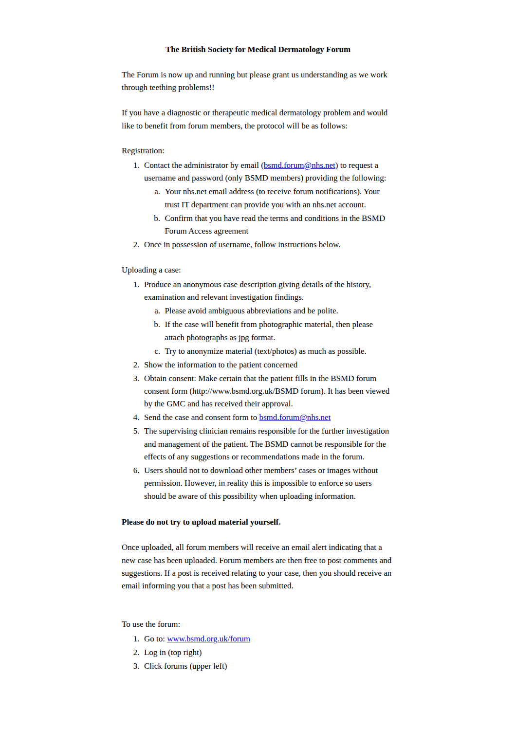The British Society for Medical Dermatology Forum
The Forum is now up and running but please grant us understanding as we work through teething problems!!
If you have a diagnostic or therapeutic medical dermatology problem and would like to benefit from forum members, the protocol will be as follows:
Registration:
Contact the administrator by email (bsmd.forum@nhs.net) to request a username and password (only BSMD members) providing the following:
Your nhs.net email address (to receive forum notifications). Your trust IT department can provide you with an nhs.net account.
Confirm that you have read the terms and conditions in the BSMD Forum Access agreement
Once in possession of username, follow instructions below.
Uploading a case:
Produce an anonymous case description giving details of the history, examination and relevant investigation findings.
Please avoid ambiguous abbreviations and be polite.
If the case will benefit from photographic material, then please attach photographs as jpg format.
Try to anonymize material (text/photos) as much as possible.
Show the information to the patient concerned
Obtain consent: Make certain that the patient fills in the BSMD forum consent form (http://www.bsmd.org.uk/BSMD forum). It has been viewed by the GMC and has received their approval.
Send the case and consent form to bsmd.forum@nhs.net
The supervising clinician remains responsible for the further investigation and management of the patient. The BSMD cannot be responsible for the effects of any suggestions or recommendations made in the forum.
Users should not to download other members’ cases or images without permission. However, in reality this is impossible to enforce so users should be aware of this possibility when uploading information.
Please do not try to upload material yourself.
Once uploaded, all forum members will receive an email alert indicating that a new case has been uploaded. Forum members are then free to post comments and suggestions. If a post is received relating to your case, then you should receive an email informing you that a post has been submitted.
To use the forum:
Go to: www.bsmd.org.uk/forum
Log in (top right)
Click forums (upper left)